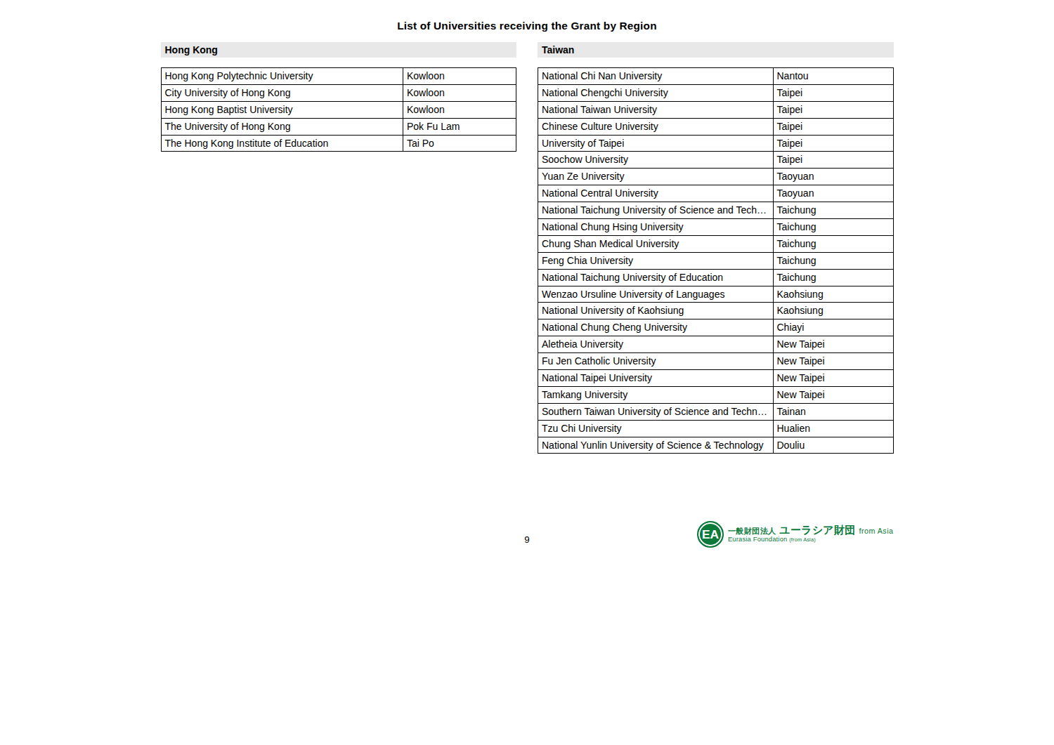List of Universities receiving the Grant by Region
Hong Kong
| Hong Kong Polytechnic University | Kowloon |
| City University of Hong Kong | Kowloon |
| Hong Kong Baptist University | Kowloon |
| The University of Hong Kong | Pok Fu Lam |
| The Hong Kong Institute of Education | Tai Po |
Taiwan
| National Chi Nan University | Nantou |
| National Chengchi University | Taipei |
| National Taiwan University | Taipei |
| Chinese Culture University | Taipei |
| University of Taipei | Taipei |
| Soochow University | Taipei |
| Yuan Ze University | Taoyuan |
| National Central University | Taoyuan |
| National Taichung University of Science and Technology | Taichung |
| National Chung Hsing University | Taichung |
| Chung Shan Medical University | Taichung |
| Feng Chia University | Taichung |
| National Taichung University of Education | Taichung |
| Wenzao Ursuline University of Languages | Kaohsiung |
| National University of Kaohsiung | Kaohsiung |
| National Chung Cheng University | Chiayi |
| Aletheia University | New Taipei |
| Fu Jen Catholic University | New Taipei |
| National Taipei University | New Taipei |
| Tamkang University | New Taipei |
| Southern Taiwan University of Science and Technology | Tainan |
| Tzu Chi University | Hualien |
| National Yunlin University of Science & Technology | Douliu |
9
EA
一般財団法人 ユーラシア財団 from Asia
Eurasia Foundation (from Asia)